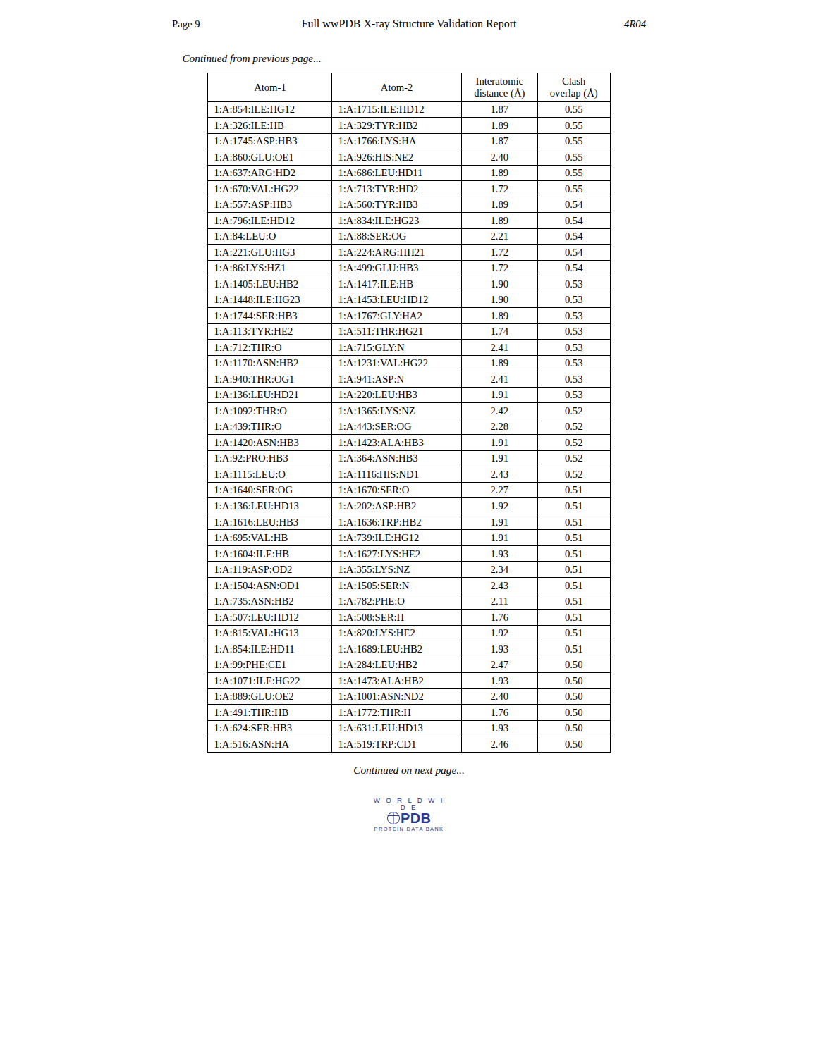Page 9
Full wwPDB X-ray Structure Validation Report
4R04
Continued from previous page...
| Atom-1 | Atom-2 | Interatomic distance (Å) | Clash overlap (Å) |
| --- | --- | --- | --- |
| 1:A:854:ILE:HG12 | 1:A:1715:ILE:HD12 | 1.87 | 0.55 |
| 1:A:326:ILE:HB | 1:A:329:TYR:HB2 | 1.89 | 0.55 |
| 1:A:1745:ASP:HB3 | 1:A:1766:LYS:HA | 1.87 | 0.55 |
| 1:A:860:GLU:OE1 | 1:A:926:HIS:NE2 | 2.40 | 0.55 |
| 1:A:637:ARG:HD2 | 1:A:686:LEU:HD11 | 1.89 | 0.55 |
| 1:A:670:VAL:HG22 | 1:A:713:TYR:HD2 | 1.72 | 0.55 |
| 1:A:557:ASP:HB3 | 1:A:560:TYR:HB3 | 1.89 | 0.54 |
| 1:A:796:ILE:HD12 | 1:A:834:ILE:HG23 | 1.89 | 0.54 |
| 1:A:84:LEU:O | 1:A:88:SER:OG | 2.21 | 0.54 |
| 1:A:221:GLU:HG3 | 1:A:224:ARG:HH21 | 1.72 | 0.54 |
| 1:A:86:LYS:HZ1 | 1:A:499:GLU:HB3 | 1.72 | 0.54 |
| 1:A:1405:LEU:HB2 | 1:A:1417:ILE:HB | 1.90 | 0.53 |
| 1:A:1448:ILE:HG23 | 1:A:1453:LEU:HD12 | 1.90 | 0.53 |
| 1:A:1744:SER:HB3 | 1:A:1767:GLY:HA2 | 1.89 | 0.53 |
| 1:A:113:TYR:HE2 | 1:A:511:THR:HG21 | 1.74 | 0.53 |
| 1:A:712:THR:O | 1:A:715:GLY:N | 2.41 | 0.53 |
| 1:A:1170:ASN:HB2 | 1:A:1231:VAL:HG22 | 1.89 | 0.53 |
| 1:A:940:THR:OG1 | 1:A:941:ASP:N | 2.41 | 0.53 |
| 1:A:136:LEU:HD21 | 1:A:220:LEU:HB3 | 1.91 | 0.53 |
| 1:A:1092:THR:O | 1:A:1365:LYS:NZ | 2.42 | 0.52 |
| 1:A:439:THR:O | 1:A:443:SER:OG | 2.28 | 0.52 |
| 1:A:1420:ASN:HB3 | 1:A:1423:ALA:HB3 | 1.91 | 0.52 |
| 1:A:92:PRO:HB3 | 1:A:364:ASN:HB3 | 1.91 | 0.52 |
| 1:A:1115:LEU:O | 1:A:1116:HIS:ND1 | 2.43 | 0.52 |
| 1:A:1640:SER:OG | 1:A:1670:SER:O | 2.27 | 0.51 |
| 1:A:136:LEU:HD13 | 1:A:202:ASP:HB2 | 1.92 | 0.51 |
| 1:A:1616:LEU:HB3 | 1:A:1636:TRP:HB2 | 1.91 | 0.51 |
| 1:A:695:VAL:HB | 1:A:739:ILE:HG12 | 1.91 | 0.51 |
| 1:A:1604:ILE:HB | 1:A:1627:LYS:HE2 | 1.93 | 0.51 |
| 1:A:119:ASP:OD2 | 1:A:355:LYS:NZ | 2.34 | 0.51 |
| 1:A:1504:ASN:OD1 | 1:A:1505:SER:N | 2.43 | 0.51 |
| 1:A:735:ASN:HB2 | 1:A:782:PHE:O | 2.11 | 0.51 |
| 1:A:507:LEU:HD12 | 1:A:508:SER:H | 1.76 | 0.51 |
| 1:A:815:VAL:HG13 | 1:A:820:LYS:HE2 | 1.92 | 0.51 |
| 1:A:854:ILE:HD11 | 1:A:1689:LEU:HB2 | 1.93 | 0.51 |
| 1:A:99:PHE:CE1 | 1:A:284:LEU:HB2 | 2.47 | 0.50 |
| 1:A:1071:ILE:HG22 | 1:A:1473:ALA:HB2 | 1.93 | 0.50 |
| 1:A:889:GLU:OE2 | 1:A:1001:ASN:ND2 | 2.40 | 0.50 |
| 1:A:491:THR:HB | 1:A:1772:THR:H | 1.76 | 0.50 |
| 1:A:624:SER:HB3 | 1:A:631:LEU:HD13 | 1.93 | 0.50 |
| 1:A:516:ASN:HA | 1:A:519:TRP:CD1 | 2.46 | 0.50 |
Continued on next page...
W O R L D W I D E PDB PROTEIN DATA BANK